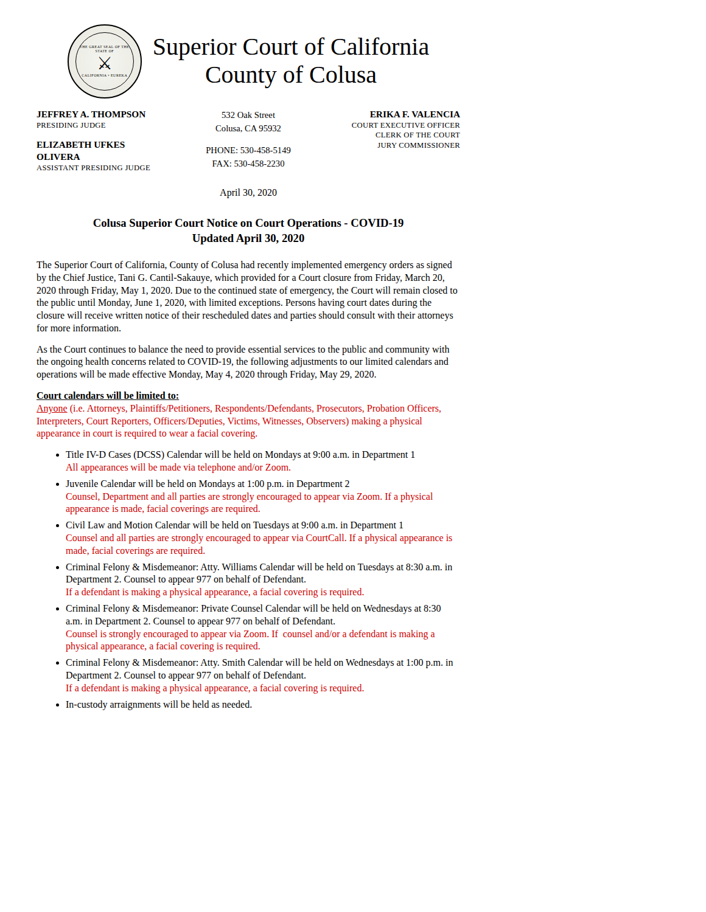The Great Seal of the State of
⚔
California • Eureka
Superior Court of California
County of Colusa
JEFFREY A. THOMPSON
PRESIDING JUDGE
ELIZABETH UFKES OLIVERA
ASSISTANT PRESIDING JUDGE
532 Oak Street
Colusa, CA 95932
PHONE: 530-458-5149
FAX: 530-458-2230
ERIKA F. VALENCIA
COURT EXECUTIVE OFFICER
CLERK OF THE COURT
JURY COMMISSIONER
April 30, 2020
Colusa Superior Court Notice on Court Operations - COVID-19
Updated April 30, 2020
The Superior Court of California, County of Colusa had recently implemented emergency orders as signed by the Chief Justice, Tani G. Cantil-Sakauye, which provided for a Court closure from Friday, March 20, 2020 through Friday, May 1, 2020. Due to the continued state of emergency, the Court will remain closed to the public until Monday, June 1, 2020, with limited exceptions. Persons having court dates during the closure will receive written notice of their rescheduled dates and parties should consult with their attorneys for more information.
As the Court continues to balance the need to provide essential services to the public and community with the ongoing health concerns related to COVID-19, the following adjustments to our limited calendars and operations will be made effective Monday, May 4, 2020 through Friday, May 29, 2020.
Court calendars will be limited to:
Anyone (i.e. Attorneys, Plaintiffs/Petitioners, Respondents/Defendants, Prosecutors, Probation Officers, Interpreters, Court Reporters, Officers/Deputies, Victims, Witnesses, Observers) making a physical appearance in court is required to wear a facial covering.
Title IV-D Cases (DCSS) Calendar will be held on Mondays at 9:00 a.m. in Department 1 All appearances will be made via telephone and/or Zoom.
Juvenile Calendar will be held on Mondays at 1:00 p.m. in Department 2 Counsel, Department and all parties are strongly encouraged to appear via Zoom. If a physical appearance is made, facial coverings are required.
Civil Law and Motion Calendar will be held on Tuesdays at 9:00 a.m. in Department 1 Counsel and all parties are strongly encouraged to appear via CourtCall. If a physical appearance is made, facial coverings are required.
Criminal Felony & Misdemeanor: Atty. Williams Calendar will be held on Tuesdays at 8:30 a.m. in Department 2. Counsel to appear 977 on behalf of Defendant. If a defendant is making a physical appearance, a facial covering is required.
Criminal Felony & Misdemeanor: Private Counsel Calendar will be held on Wednesdays at 8:30 a.m. in Department 2. Counsel to appear 977 on behalf of Defendant. Counsel is strongly encouraged to appear via Zoom. If counsel and/or a defendant is making a physical appearance, a facial covering is required.
Criminal Felony & Misdemeanor: Atty. Smith Calendar will be held on Wednesdays at 1:00 p.m. in Department 2. Counsel to appear 977 on behalf of Defendant. If a defendant is making a physical appearance, a facial covering is required.
In-custody arraignments will be held as needed.